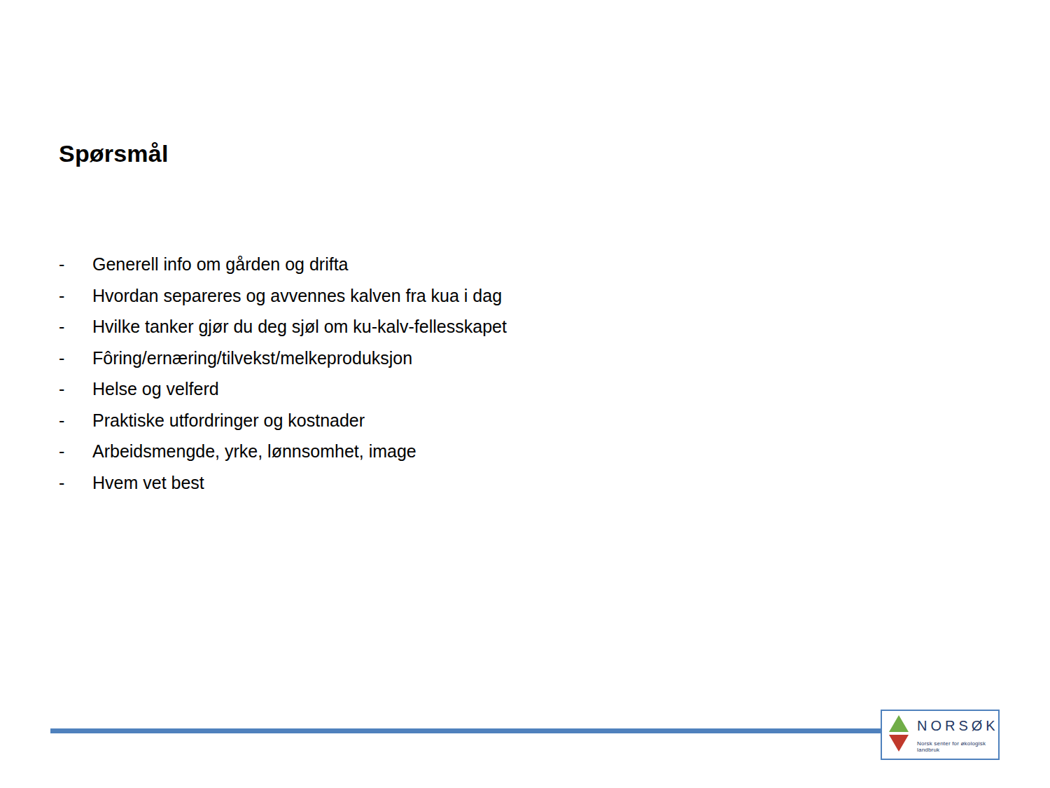Spørsmål
Generell info om gården og drifta
Hvordan separeres og avvennes kalven fra kua i dag
Hvilke tanker gjør du deg sjøl om ku-kalv-fellesskapet
Fôring/ernæring/tilvekst/melkeproduksjon
Helse og velferd
Praktiske utfordringer og kostnader
Arbeidsmengde, yrke, lønnsomhet, image
Hvem vet best
NORSØK
Norsk senter for økologisk landbruk